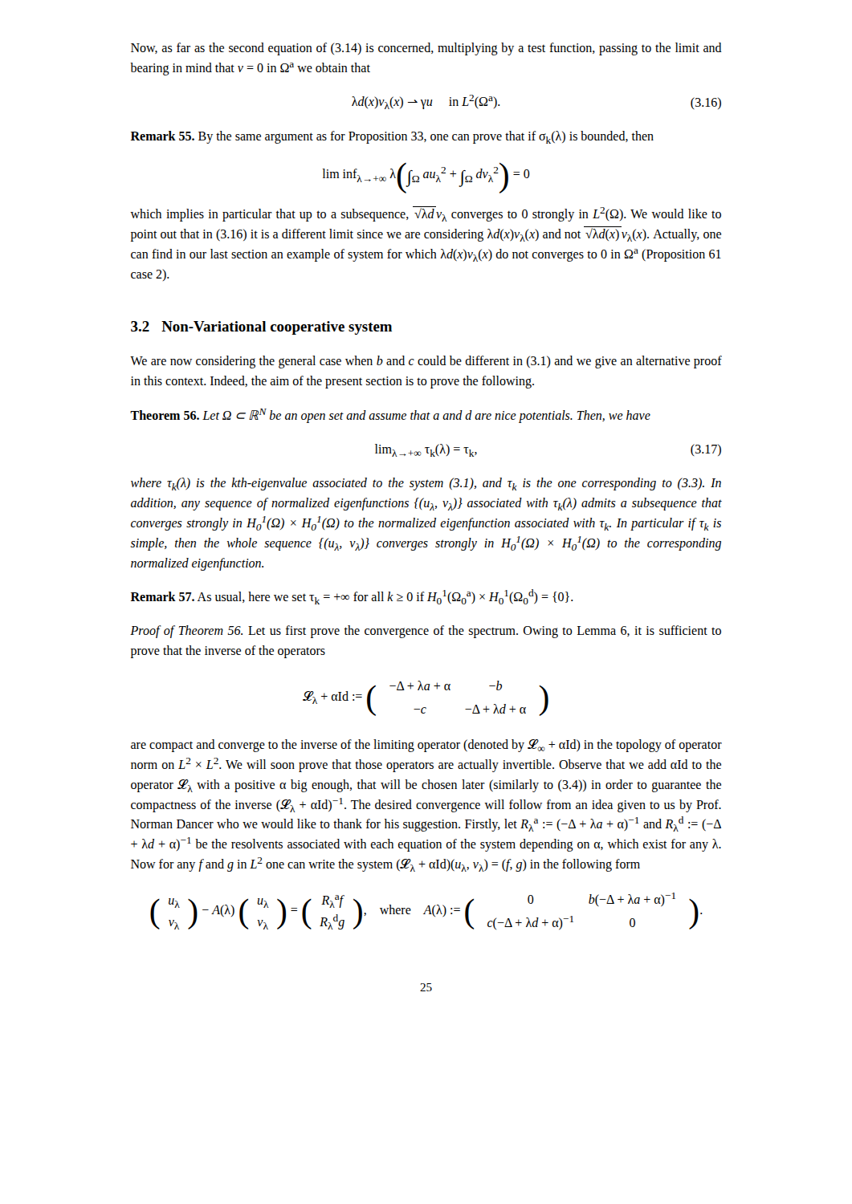Now, as far as the second equation of (3.14) is concerned, multiplying by a test function, passing to the limit and bearing in mind that v = 0 in Ωa we obtain that
λd(x)vλ(x) ⇀ γu in L2(Ωa). (3.16)
Remark 55. By the same argument as for Proposition 33, one can prove that if σk(λ) is bounded, then
lim infλ→+∞ λ(∫Ω auλ2 + ∫Ω dvλ2) = 0
which implies in particular that up to a subsequence, √λd vλ converges to 0 strongly in L2(Ω). We would like to point out that in (3.16) it is a different limit since we are considering λd(x)vλ(x) and not √λd(x) vλ(x). Actually, one can find in our last section an example of system for which λd(x)vλ(x) do not converges to 0 in Ωa (Proposition 61 case 2).
3.2 Non-Variational cooperative system
We are now considering the general case when b and c could be different in (3.1) and we give an alternative proof in this context. Indeed, the aim of the present section is to prove the following.
Theorem 56. Let Ω ⊂ ℝN be an open set and assume that a and d are nice potentials. Then, we have
limλ→+∞ τk(λ) = τk, (3.17)
where τk(λ) is the kth-eigenvalue associated to the system (3.1), and τk is the one corresponding to (3.3). In addition, any sequence of normalized eigenfunctions {(uλ, vλ)} associated with τk(λ) admits a subsequence that converges strongly in H01(Ω) × H01(Ω) to the normalized eigenfunction associated with τk. In particular if τk is simple, then the whole sequence {(uλ, vλ)} converges strongly in H01(Ω) × H01(Ω) to the corresponding normalized eigenfunction.
Remark 57. As usual, here we set τk = +∞ for all k ≥ 0 if H01(Ω0a) × H01(Ω0d) = {0}.
Proof of Theorem 56. Let us first prove the convergence of the spectrum. Owing to Lemma 6, it is sufficient to prove that the inverse of the operators
𝓛λ + αId := (
| −Δ + λ a + α | − b |
| − c | −Δ + λ d + α |
)
are compact and converge to the inverse of the limiting operator (denoted by 𝓛∞ + αId) in the topology of operator norm on L2 × L2. We will soon prove that those operators are actually invertible. Observe that we add αId to the operator 𝓛λ with a positive α big enough, that will be chosen later (similarly to (3.4)) in order to guarantee the compactness of the inverse (𝓛λ + αId)−1. The desired convergence will follow from an idea given to us by Prof. Norman Dancer who we would like to thank for his suggestion. Firstly, let Rλa := (−Δ + λa + α)−1 and Rλd := (−Δ + λd + α)−1 be the resolvents associated with each equation of the system depending on α, which exist for any λ. Now for any f and g in L2 one can write the system (𝓛λ + αId)(uλ, vλ) = (f, g) in the following form
(
| u λ |
| v λ |
) − A(λ) (
| u λ |
| v λ |
) = (
| R λ a f |
| R λ d g |
), where A(λ) := (
| 0 | b (−Δ + λ a + α) −1 |
| c (−Δ + λ d + α) −1 | 0 |
).
25